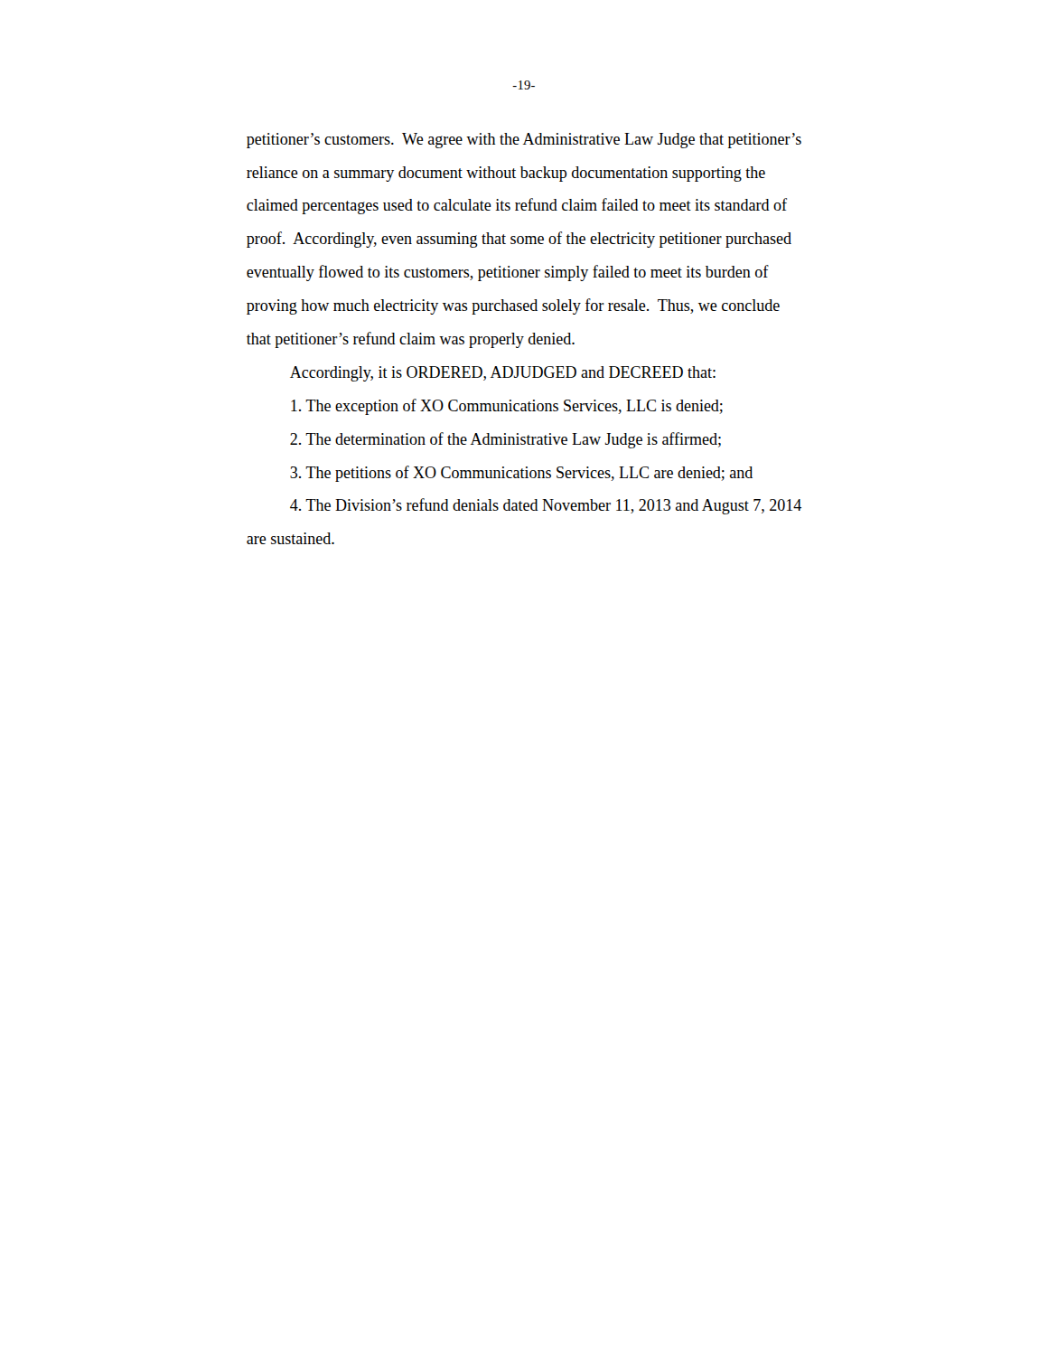-19-
petitioner’s customers. We agree with the Administrative Law Judge that petitioner’s reliance on a summary document without backup documentation supporting the claimed percentages used to calculate its refund claim failed to meet its standard of proof. Accordingly, even assuming that some of the electricity petitioner purchased eventually flowed to its customers, petitioner simply failed to meet its burden of proving how much electricity was purchased solely for resale. Thus, we conclude that petitioner’s refund claim was properly denied.
Accordingly, it is ORDERED, ADJUDGED and DECREED that:
1. The exception of XO Communications Services, LLC is denied;
2. The determination of the Administrative Law Judge is affirmed;
3. The petitions of XO Communications Services, LLC are denied; and
4. The Division’s refund denials dated November 11, 2013 and August 7, 2014 are sustained.